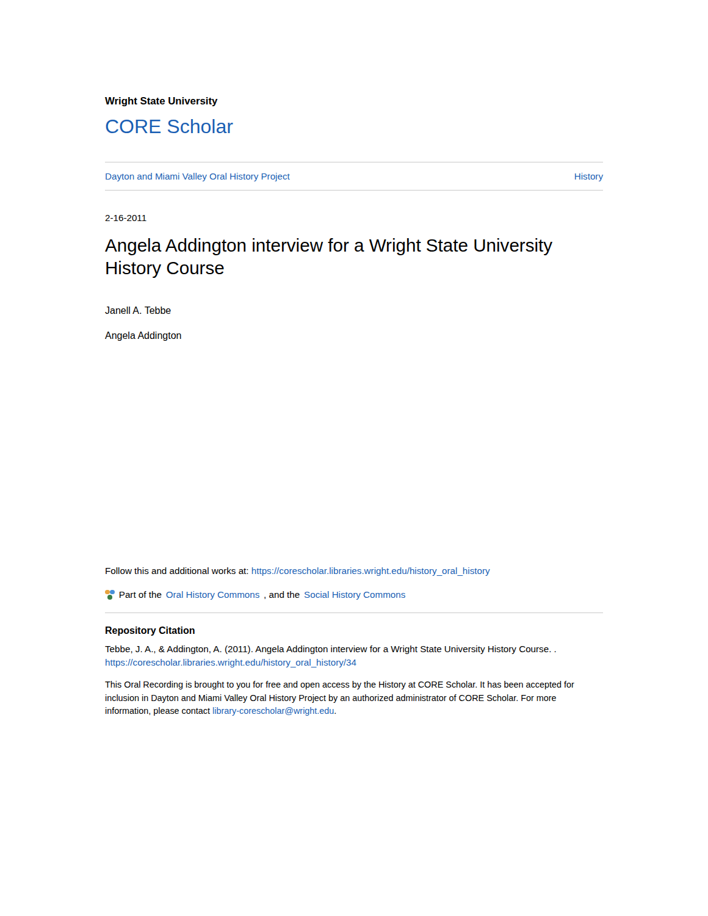Wright State University
CORE Scholar
Dayton and Miami Valley Oral History Project History
2-16-2011
Angela Addington interview for a Wright State University History Course
Janell A. Tebbe
Angela Addington
Follow this and additional works at: https://corescholar.libraries.wright.edu/history_oral_history
Part of the Oral History Commons, and the Social History Commons
Repository Citation
Tebbe, J. A., & Addington, A. (2011). Angela Addington interview for a Wright State University History Course. .
https://corescholar.libraries.wright.edu/history_oral_history/34
This Oral Recording is brought to you for free and open access by the History at CORE Scholar. It has been accepted for inclusion in Dayton and Miami Valley Oral History Project by an authorized administrator of CORE Scholar. For more information, please contact library-corescholar@wright.edu.